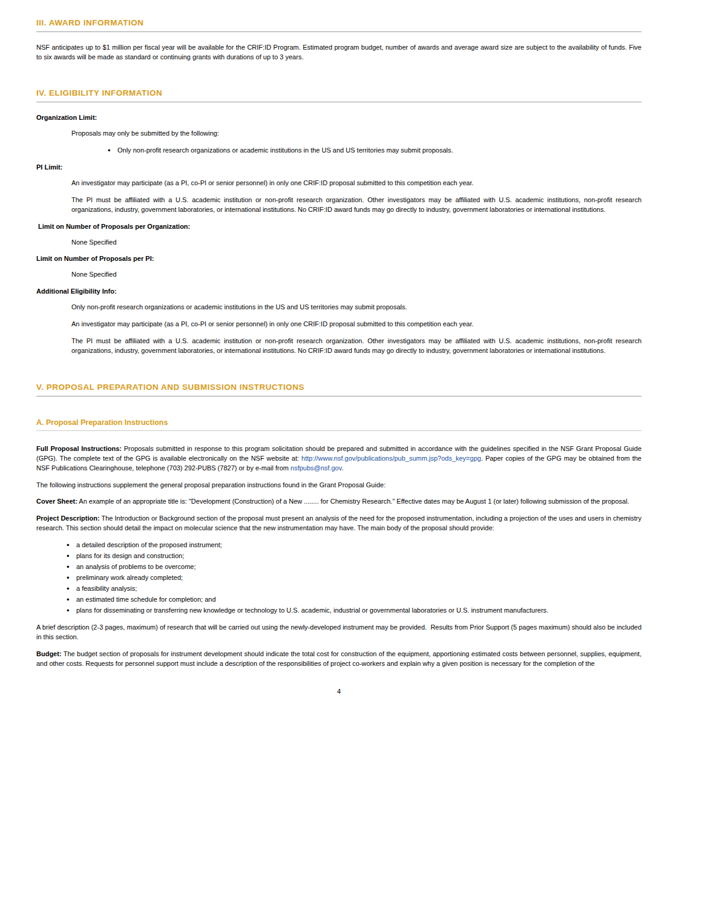III. AWARD INFORMATION
NSF anticipates up to $1 million per fiscal year will be available for the CRIF:ID Program. Estimated program budget, number of awards and average award size are subject to the availability of funds. Five to six awards will be made as standard or continuing grants with durations of up to 3 years.
IV. ELIGIBILITY INFORMATION
Organization Limit:
Proposals may only be submitted by the following:
Only non-profit research organizations or academic institutions in the US and US territories may submit proposals.
PI Limit:
An investigator may participate (as a PI, co-PI or senior personnel) in only one CRIF:ID proposal submitted to this competition each year.
The PI must be affiliated with a U.S. academic institution or non-profit research organization. Other investigators may be affiliated with U.S. academic institutions, non-profit research organizations, industry, government laboratories, or international institutions. No CRIF:ID award funds may go directly to industry, government laboratories or international institutions.
Limit on Number of Proposals per Organization:
None Specified
Limit on Number of Proposals per PI:
None Specified
Additional Eligibility Info:
Only non-profit research organizations or academic institutions in the US and US territories may submit proposals.
An investigator may participate (as a PI, co-PI or senior personnel) in only one CRIF:ID proposal submitted to this competition each year.
The PI must be affiliated with a U.S. academic institution or non-profit research organization. Other investigators may be affiliated with U.S. academic institutions, non-profit research organizations, industry, government laboratories, or international institutions. No CRIF:ID award funds may go directly to industry, government laboratories or international institutions.
V. PROPOSAL PREPARATION AND SUBMISSION INSTRUCTIONS
A. Proposal Preparation Instructions
Full Proposal Instructions: Proposals submitted in response to this program solicitation should be prepared and submitted in accordance with the guidelines specified in the NSF Grant Proposal Guide (GPG). The complete text of the GPG is available electronically on the NSF website at: http://www.nsf.gov/publications/pub_summ.jsp?ods_key=gpg. Paper copies of the GPG may be obtained from the NSF Publications Clearinghouse, telephone (703) 292-PUBS (7827) or by e-mail from nsfpubs@nsf.gov.
The following instructions supplement the general proposal preparation instructions found in the Grant Proposal Guide:
Cover Sheet: An example of an appropriate title is: "Development (Construction) of a New ........ for Chemistry Research." Effective dates may be August 1 (or later) following submission of the proposal.
Project Description: The Introduction or Background section of the proposal must present an analysis of the need for the proposed instrumentation, including a projection of the uses and users in chemistry research. This section should detail the impact on molecular science that the new instrumentation may have. The main body of the proposal should provide:
a detailed description of the proposed instrument;
plans for its design and construction;
an analysis of problems to be overcome;
preliminary work already completed;
a feasibility analysis;
an estimated time schedule for completion; and
plans for disseminating or transferring new knowledge or technology to U.S. academic, industrial or governmental laboratories or U.S. instrument manufacturers.
A brief description (2-3 pages, maximum) of research that will be carried out using the newly-developed instrument may be provided. Results from Prior Support (5 pages maximum) should also be included in this section.
Budget: The budget section of proposals for instrument development should indicate the total cost for construction of the equipment, apportioning estimated costs between personnel, supplies, equipment, and other costs. Requests for personnel support must include a description of the responsibilities of project co-workers and explain why a given position is necessary for the completion of the
4